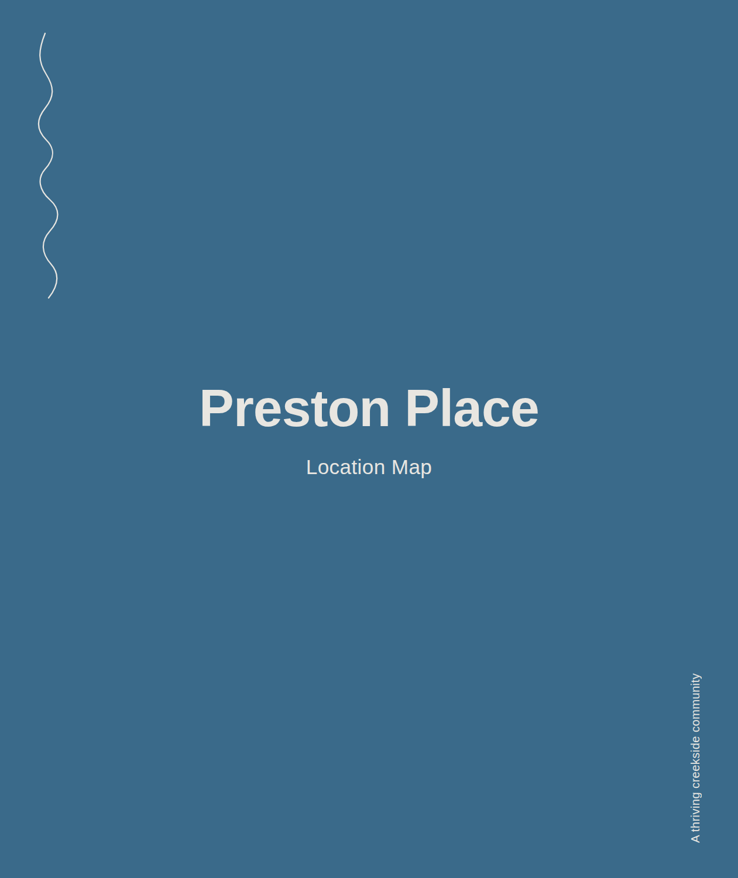Preston Place
Location Map
A thriving creekside community